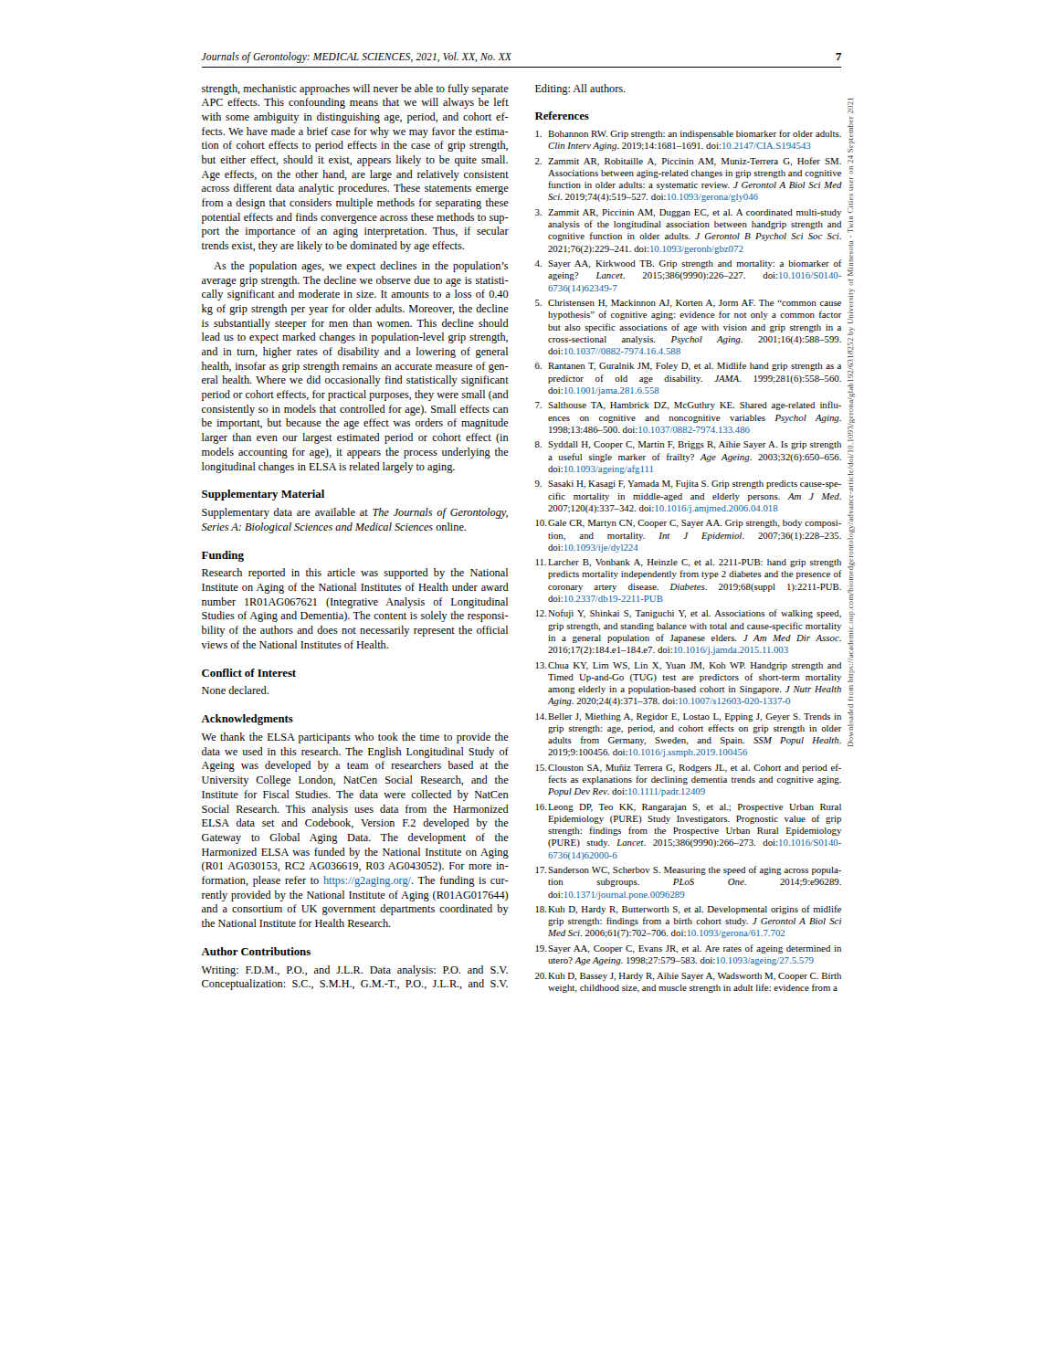Downloaded from https://academic.oup.com/biomedgerontology/advance-article/doi/10.1093/gerona/glab192/6318252 by University of Minnesota - Twin Cities user on 24 September 2021
Journals of Gerontology: MEDICAL SCIENCES, 2021, Vol. XX, No. XX
7
strength, mechanistic approaches will never be able to fully separate APC effects. This confounding means that we will always be left with some ambiguity in distinguishing age, period, and cohort effects. We have made a brief case for why we may favor the estimation of cohort effects to period effects in the case of grip strength, but either effect, should it exist, appears likely to be quite small. Age effects, on the other hand, are large and relatively consistent across different data analytic procedures. These statements emerge from a design that considers multiple methods for separating these potential effects and finds convergence across these methods to support the importance of an aging interpretation. Thus, if secular trends exist, they are likely to be dominated by age effects.
As the population ages, we expect declines in the population’s average grip strength. The decline we observe due to age is statistically significant and moderate in size. It amounts to a loss of 0.40 kg of grip strength per year for older adults. Moreover, the decline is substantially steeper for men than women. This decline should lead us to expect marked changes in population-level grip strength, and in turn, higher rates of disability and a lowering of general health, insofar as grip strength remains an accurate measure of general health. Where we did occasionally find statistically significant period or cohort effects, for practical purposes, they were small (and consistently so in models that controlled for age). Small effects can be important, but because the age effect was orders of magnitude larger than even our largest estimated period or cohort effect (in models accounting for age), it appears the process underlying the longitudinal changes in ELSA is related largely to aging.
Supplementary Material
Supplementary data are available at The Journals of Gerontology, Series A: Biological Sciences and Medical Sciences online.
Funding
Research reported in this article was supported by the National Institute on Aging of the National Institutes of Health under award number 1R01AG067621 (Integrative Analysis of Longitudinal Studies of Aging and Dementia). The content is solely the responsibility of the authors and does not necessarily represent the official views of the National Institutes of Health.
Conflict of Interest
None declared.
Acknowledgments
We thank the ELSA participants who took the time to provide the data we used in this research. The English Longitudinal Study of Ageing was developed by a team of researchers based at the University College London, NatCen Social Research, and the Institute for Fiscal Studies. The data were collected by NatCen Social Research. This analysis uses data from the Harmonized ELSA data set and Codebook, Version F.2 developed by the Gateway to Global Aging Data. The development of the Harmonized ELSA was funded by the National Institute on Aging (R01 AG030153, RC2 AG036619, R03 AG043052). For more information, please refer to https://g2aging.org/. The funding is currently provided by the National Institute of Aging (R01AG017644) and a consortium of UK government departments coordinated by the National Institute for Health Research.
Author Contributions
Writing: F.D.M., P.O., and J.L.R. Data analysis: P.O. and S.V. Conceptualization: S.C., S.M.H., G.M.-T., P.O., J.L.R., and S.V. Editing: All authors.
References
Bohannon RW. Grip strength: an indispensable biomarker for older adults. Clin Interv Aging. 2019;14:1681–1691. doi:10.2147/CIA.S194543
Zammit AR, Robitaille A, Piccinin AM, Muniz-Terrera G, Hofer SM. Associations between aging-related changes in grip strength and cognitive function in older adults: a systematic review. J Gerontol A Biol Sci Med Sci. 2019;74(4):519–527. doi:10.1093/gerona/gly046
Zammit AR, Piccinin AM, Duggan EC, et al. A coordinated multi-study analysis of the longitudinal association between handgrip strength and cognitive function in older adults. J Gerontol B Psychol Sci Soc Sci. 2021;76(2):229–241. doi:10.1093/geronb/gbz072
Sayer AA, Kirkwood TB. Grip strength and mortality: a biomarker of ageing? Lancet. 2015;386(9990):226–227. doi:10.1016/S0140-6736(14)62349-7
Christensen H, Mackinnon AJ, Korten A, Jorm AF. The “common cause hypothesis” of cognitive aging: evidence for not only a common factor but also specific associations of age with vision and grip strength in a cross-sectional analysis. Psychol Aging. 2001;16(4):588–599. doi:10.1037//0882-7974.16.4.588
Rantanen T, Guralnik JM, Foley D, et al. Midlife hand grip strength as a predictor of old age disability. JAMA. 1999;281(6):558–560. doi:10.1001/jama.281.6.558
Salthouse TA, Hambrick DZ, McGuthry KE. Shared age-related influences on cognitive and noncognitive variables Psychol Aging. 1998;13:486–500. doi:10.1037/0882-7974.133.486
Syddall H, Cooper C, Martin F, Briggs R, Aihie Sayer A. Is grip strength a useful single marker of frailty? Age Ageing. 2003;32(6):650–656. doi:10.1093/ageing/afg111
Sasaki H, Kasagi F, Yamada M, Fujita S. Grip strength predicts cause-specific mortality in middle-aged and elderly persons. Am J Med. 2007;120(4):337–342. doi:10.1016/j.amjmed.2006.04.018
Gale CR, Martyn CN, Cooper C, Sayer AA. Grip strength, body composition, and mortality. Int J Epidemiol. 2007;36(1):228–235. doi:10.1093/ije/dyl224
Larcher B, Vonbank A, Heinzle C, et al. 2211-PUB: hand grip strength predicts mortality independently from type 2 diabetes and the presence of coronary artery disease. Diabetes. 2019;68(suppl 1):2211-PUB. doi:10.2337/db19-2211-PUB
Nofuji Y, Shinkai S, Taniguchi Y, et al. Associations of walking speed, grip strength, and standing balance with total and cause-specific mortality in a general population of Japanese elders. J Am Med Dir Assoc. 2016;17(2):184.e1–184.e7. doi:10.1016/j.jamda.2015.11.003
Chua KY, Lim WS, Lin X, Yuan JM, Koh WP. Handgrip strength and Timed Up-and-Go (TUG) test are predictors of short-term mortality among elderly in a population-based cohort in Singapore. J Nutr Health Aging. 2020;24(4):371–378. doi:10.1007/s12603-020-1337-0
Beller J, Miething A, Regidor E, Lostao L, Epping J, Geyer S. Trends in grip strength: age, period, and cohort effects on grip strength in older adults from Germany, Sweden, and Spain. SSM Popul Health. 2019;9:100456. doi:10.1016/j.ssmph.2019.100456
Clouston SA, Muñiz Terrera G, Rodgers JL, et al. Cohort and period effects as explanations for declining dementia trends and cognitive aging. Popul Dev Rev. doi:10.1111/padr.12409
Leong DP, Teo KK, Rangarajan S, et al.; Prospective Urban Rural Epidemiology (PURE) Study Investigators. Prognostic value of grip strength: findings from the Prospective Urban Rural Epidemiology (PURE) study. Lancet. 2015;386(9990):266–273. doi:10.1016/S0140-6736(14)62000-6
Sanderson WC, Scherbov S. Measuring the speed of aging across population subgroups. PLoS One. 2014;9:e96289. doi:10.1371/journal.pone.0096289
Kuh D, Hardy R, Butterworth S, et al. Developmental origins of midlife grip strength: findings from a birth cohort study. J Gerontol A Biol Sci Med Sci. 2006;61(7):702–706. doi:10.1093/gerona/61.7.702
Sayer AA, Cooper C, Evans JR, et al. Are rates of ageing determined in utero? Age Ageing. 1998;27:579–583. doi:10.1093/ageing/27.5.579
Kuh D, Bassey J, Hardy R, Aihie Sayer A, Wadsworth M, Cooper C. Birth weight, childhood size, and muscle strength in adult life: evidence from a